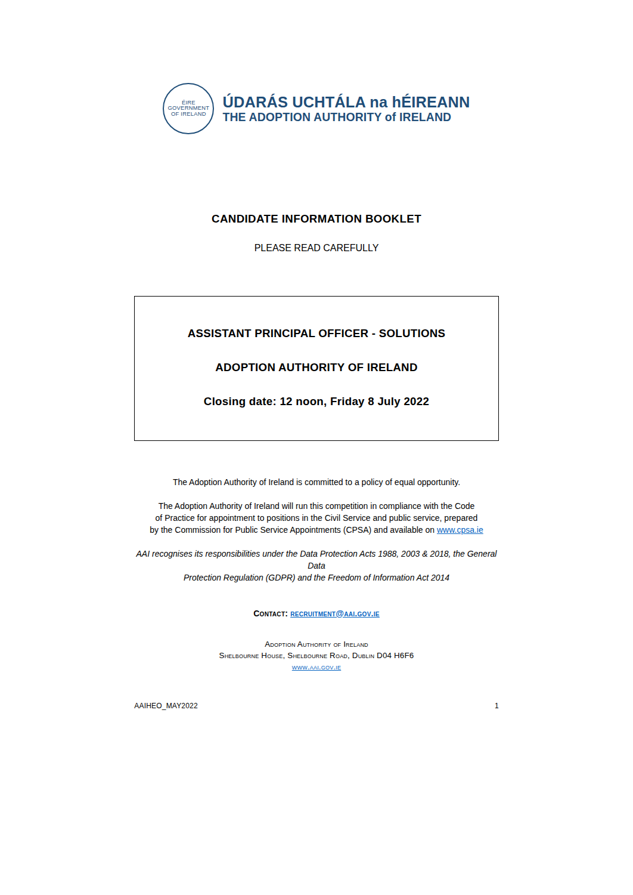ÉIRE
GOVERNMENT
OF IRELAND
ÚDARÁS UCHTÁLA na hÉIREANN
THE ADOPTION AUTHORITY of IRELAND
CANDIDATE INFORMATION BOOKLET
PLEASE READ CAREFULLY
ASSISTANT PRINCIPAL OFFICER - SOLUTIONS
ADOPTION AUTHORITY OF IRELAND
Closing date: 12 noon, Friday 8 July 2022
The Adoption Authority of Ireland is committed to a policy of equal opportunity.
The Adoption Authority of Ireland will run this competition in compliance with the Code
of Practice for appointment to positions in the Civil Service and public service, prepared
by the Commission for Public Service Appointments (CPSA) and available on www.cpsa.ie
AAI recognises its responsibilities under the Data Protection Acts 1988, 2003 & 2018, the General Data
Protection Regulation (GDPR) and the Freedom of Information Act 2014
Contact: recruitment@aai.gov.ie
Adoption Authority of Ireland
Shelbourne House, Shelbourne Road, Dublin D04 H6F6
www.aai.gov.ie
AAIHEO_MAY2022
1